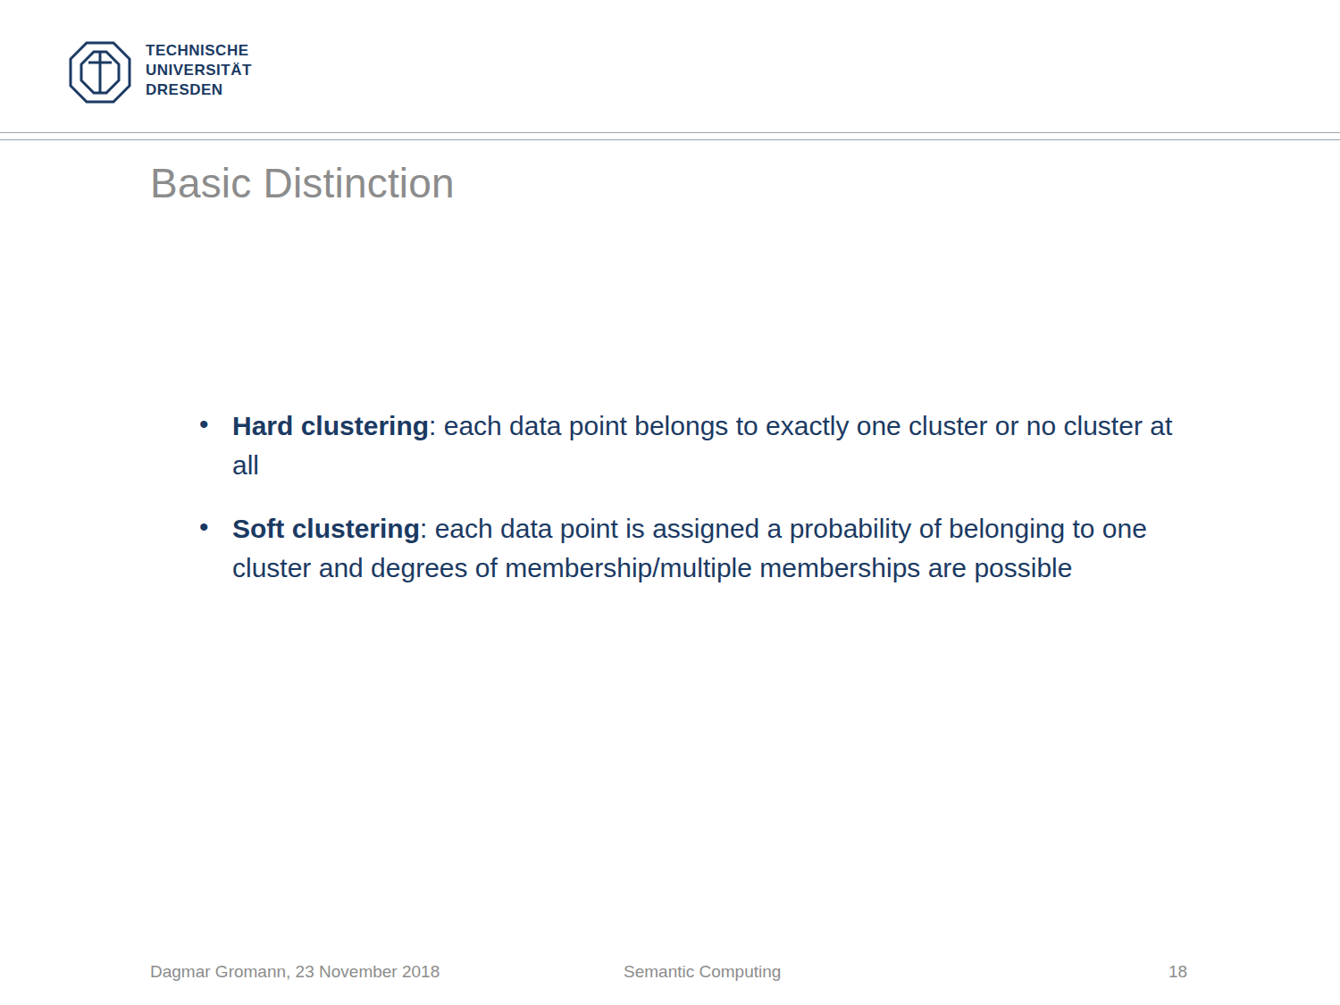TECHNISCHE UNIVERSITÄT DRESDEN
Basic Distinction
Hard clustering: each data point belongs to exactly one cluster or no cluster at all
Soft clustering: each data point is assigned a probability of belonging to one cluster and degrees of membership/multiple memberships are possible
Dagmar Gromann, 23 November 2018 Semantic Computing 18